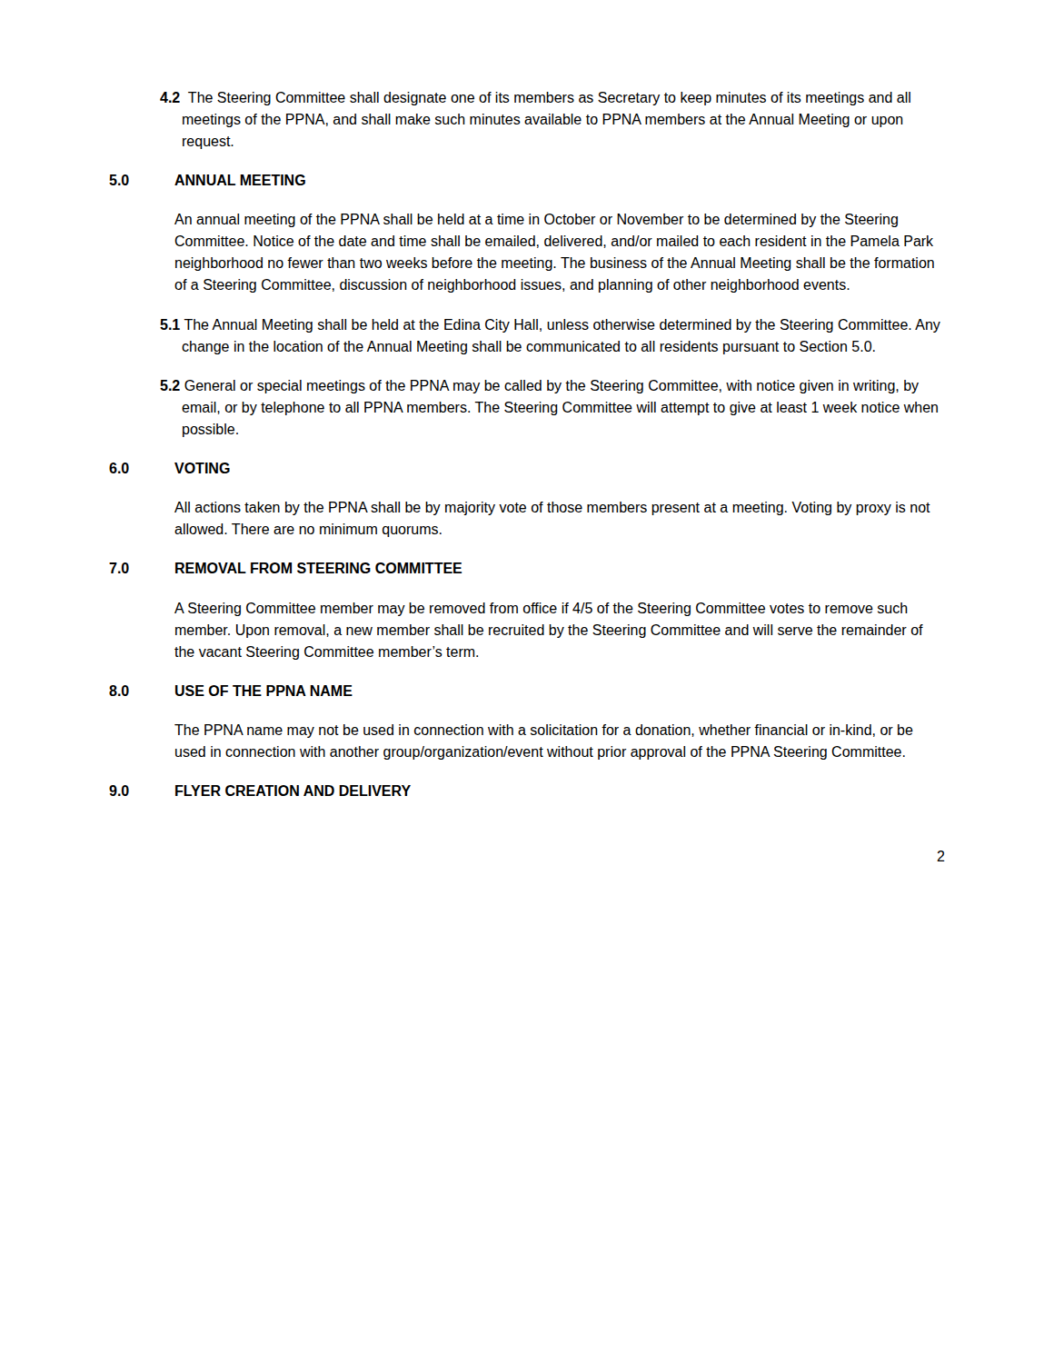4.2 The Steering Committee shall designate one of its members as Secretary to keep minutes of its meetings and all meetings of the PPNA, and shall make such minutes available to PPNA members at the Annual Meeting or upon request.
5.0
ANNUAL MEETING
An annual meeting of the PPNA shall be held at a time in October or November to be determined by the Steering Committee. Notice of the date and time shall be emailed, delivered, and/or mailed to each resident in the Pamela Park neighborhood no fewer than two weeks before the meeting. The business of the Annual Meeting shall be the formation of a Steering Committee, discussion of neighborhood issues, and planning of other neighborhood events.
5.1 The Annual Meeting shall be held at the Edina City Hall, unless otherwise determined by the Steering Committee. Any change in the location of the Annual Meeting shall be communicated to all residents pursuant to Section 5.0.
5.2 General or special meetings of the PPNA may be called by the Steering Committee, with notice given in writing, by email, or by telephone to all PPNA members. The Steering Committee will attempt to give at least 1 week notice when possible.
6.0
VOTING
All actions taken by the PPNA shall be by majority vote of those members present at a meeting. Voting by proxy is not allowed. There are no minimum quorums.
7.0
REMOVAL FROM STEERING COMMITTEE
A Steering Committee member may be removed from office if 4/5 of the Steering Committee votes to remove such member. Upon removal, a new member shall be recruited by the Steering Committee and will serve the remainder of the vacant Steering Committee member’s term.
8.0
USE OF THE PPNA NAME
The PPNA name may not be used in connection with a solicitation for a donation, whether financial or in-kind, or be used in connection with another group/organization/event without prior approval of the PPNA Steering Committee.
9.0
FLYER CREATION AND DELIVERY
2